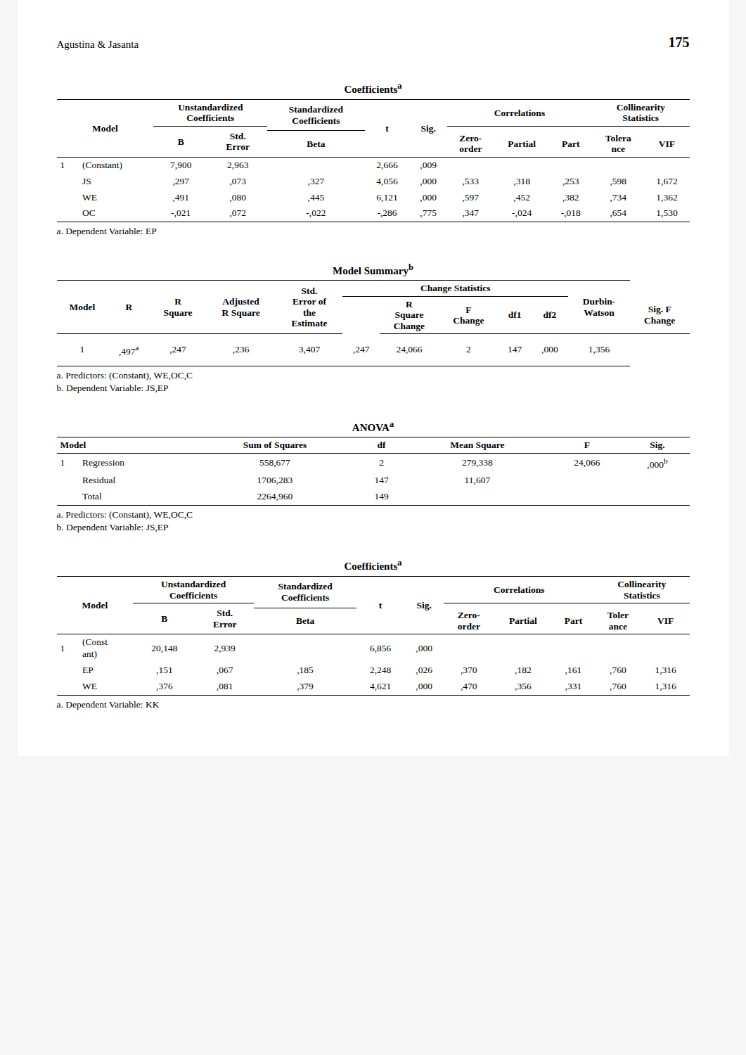Agustina & Jasanta
175
Coefficientsa
| Model | Unstandardized Coefficients | Standardized Coefficients | t | Sig. | Correlations | Collinearity Statistics |
| --- | --- | --- | --- | --- | --- | --- |
| B | Std. Error | | |
| Beta | Zero- order | Partial | Part | Tolera nce | VIF |
| 1 | (Constant) | 7,900 | 2,963 | | 2,666 | ,009 | | | | | |
| | JS | ,297 | ,073 | ,327 | 4,056 | ,000 | ,533 | ,318 | ,253 | ,598 | 1,672 |
| | WE | ,491 | ,080 | ,445 | 6,121 | ,000 | ,597 | ,452 | ,382 | ,734 | 1,362 |
| | OC | -,021 | ,072 | -,022 | -,286 | ,775 | ,347 | -,024 | -,018 | ,654 | 1,530 |
a. Dependent Variable: EP
Model Summaryb
| Model | R | R Square | Adjusted R Square | Std. Error of the Estimate | Change Statistics | Durbin- Watson |
| --- | --- | --- | --- | --- | --- | --- |
| | R Square Change | F Change | df1 | df2 | Sig. F Change |
| 1 | ,497 a | ,247 | ,236 | 3,407 | ,247 | 24,066 | 2 | 147 | ,000 | 1,356 |
a. Predictors: (Constant), WE,OC,C
b. Dependent Variable: JS,EP
ANOVAa
| Model | Sum of Squares | df | Mean Square | F | Sig. |
| --- | --- | --- | --- | --- | --- |
| 1 | Regression | 558,677 | 2 | 279,338 | 24,066 | ,000 b |
| | Residual | 1706,283 | 147 | 11,607 | | |
| | Total | 2264,960 | 149 | | | |
a. Predictors: (Constant), WE,OC,C
b. Dependent Variable: JS,EP
Coefficientsa
| Model | Unstandardized Coefficients | Standardized Coefficients | t | Sig. | Correlations | Collinearity Statistics |
| --- | --- | --- | --- | --- | --- | --- |
| B | Std. Error | | |
| Beta | Zero- order | Partial | Part | Toler ance | VIF |
| 1 | (Const ant) | 20,148 | 2,939 | | 6,856 | ,000 | | | | | |
| | EP | ,151 | ,067 | ,185 | 2,248 | ,026 | ,370 | ,182 | ,161 | ,760 | 1,316 |
| | WE | ,376 | ,081 | ,379 | 4,621 | ,000 | ,470 | ,356 | ,331 | ,760 | 1,316 |
a. Dependent Variable: KK